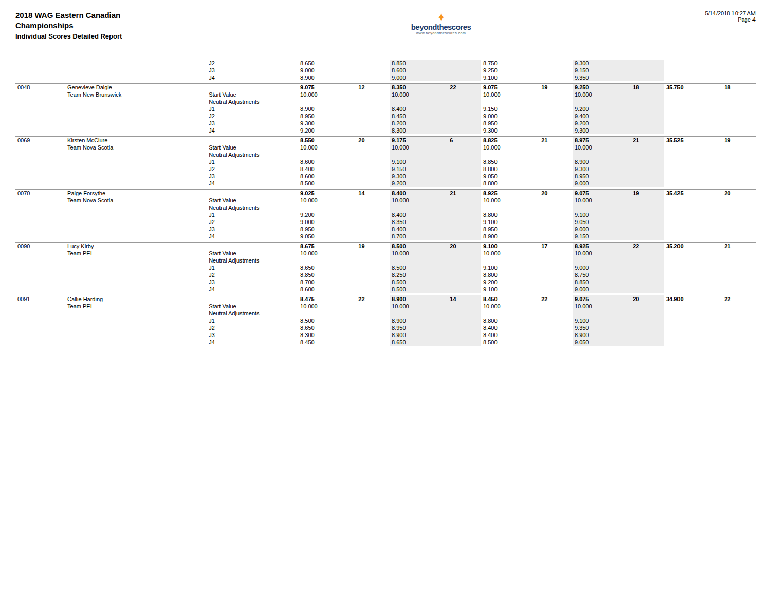2018 WAG Eastern Canadian
Championships
Individual Scores Detailed Report
✦
beyondthescores
www.beyondthescores.com
5/14/2018 10:27 AM
Page 4
| | | J2 | 8.650 | | 8.850 | | 8.750 | | 9.300 | | | |
| | | J3 | 9.000 | | 8.600 | | 9.250 | | 9.150 | | | |
| | | J4 | 8.900 | | 9.000 | | 9.100 | | 9.350 | | | |
| 0048 | Genevieve Daigle | | 9.075 | 12 | 8.350 | 22 | 9.075 | 19 | 9.250 | 18 | 35.750 | 18 |
| | Team New Brunswick | Start Value | 10.000 | | 10.000 | | 10.000 | | 10.000 | | | |
| | | Neutral Adjustments | | | | | | | | | | |
| | | J1 | 8.900 | | 8.400 | | 9.150 | | 9.200 | | | |
| | | J2 | 8.950 | | 8.450 | | 9.000 | | 9.400 | | | |
| | | J3 | 9.300 | | 8.200 | | 8.950 | | 9.200 | | | |
| | | J4 | 9.200 | | 8.300 | | 9.300 | | 9.300 | | | |
| 0069 | Kirsten McClure | | 8.550 | 20 | 9.175 | 6 | 8.825 | 21 | 8.975 | 21 | 35.525 | 19 |
| | Team Nova Scotia | Start Value | 10.000 | | 10.000 | | 10.000 | | 10.000 | | | |
| | | Neutral Adjustments | | | | | | | | | | |
| | | J1 | 8.600 | | 9.100 | | 8.850 | | 8.900 | | | |
| | | J2 | 8.400 | | 9.150 | | 8.800 | | 9.300 | | | |
| | | J3 | 8.600 | | 9.300 | | 9.050 | | 8.950 | | | |
| | | J4 | 8.500 | | 9.200 | | 8.800 | | 9.000 | | | |
| 0070 | Paige Forsythe | | 9.025 | 14 | 8.400 | 21 | 8.925 | 20 | 9.075 | 19 | 35.425 | 20 |
| | Team Nova Scotia | Start Value | 10.000 | | 10.000 | | 10.000 | | 10.000 | | | |
| | | Neutral Adjustments | | | | | | | | | | |
| | | J1 | 9.200 | | 8.400 | | 8.800 | | 9.100 | | | |
| | | J2 | 9.000 | | 8.350 | | 9.100 | | 9.050 | | | |
| | | J3 | 8.950 | | 8.400 | | 8.950 | | 9.000 | | | |
| | | J4 | 9.050 | | 8.700 | | 8.900 | | 9.150 | | | |
| 0090 | Lucy Kirby | | 8.675 | 19 | 8.500 | 20 | 9.100 | 17 | 8.925 | 22 | 35.200 | 21 |
| | Team PEI | Start Value | 10.000 | | 10.000 | | 10.000 | | 10.000 | | | |
| | | Neutral Adjustments | | | | | | | | | | |
| | | J1 | 8.650 | | 8.500 | | 9.100 | | 9.000 | | | |
| | | J2 | 8.850 | | 8.250 | | 8.800 | | 8.750 | | | |
| | | J3 | 8.700 | | 8.500 | | 9.200 | | 8.850 | | | |
| | | J4 | 8.600 | | 8.500 | | 9.100 | | 9.000 | | | |
| 0091 | Callie Harding | | 8.475 | 22 | 8.900 | 14 | 8.450 | 22 | 9.075 | 20 | 34.900 | 22 |
| | Team PEI | Start Value | 10.000 | | 10.000 | | 10.000 | | 10.000 | | | |
| | | Neutral Adjustments | | | | | | | | | | |
| | | J1 | 8.500 | | 8.900 | | 8.800 | | 9.100 | | | |
| | | J2 | 8.650 | | 8.950 | | 8.400 | | 9.350 | | | |
| | | J3 | 8.300 | | 8.900 | | 8.400 | | 8.900 | | | |
| | | J4 | 8.450 | | 8.650 | | 8.500 | | 9.050 | | | |